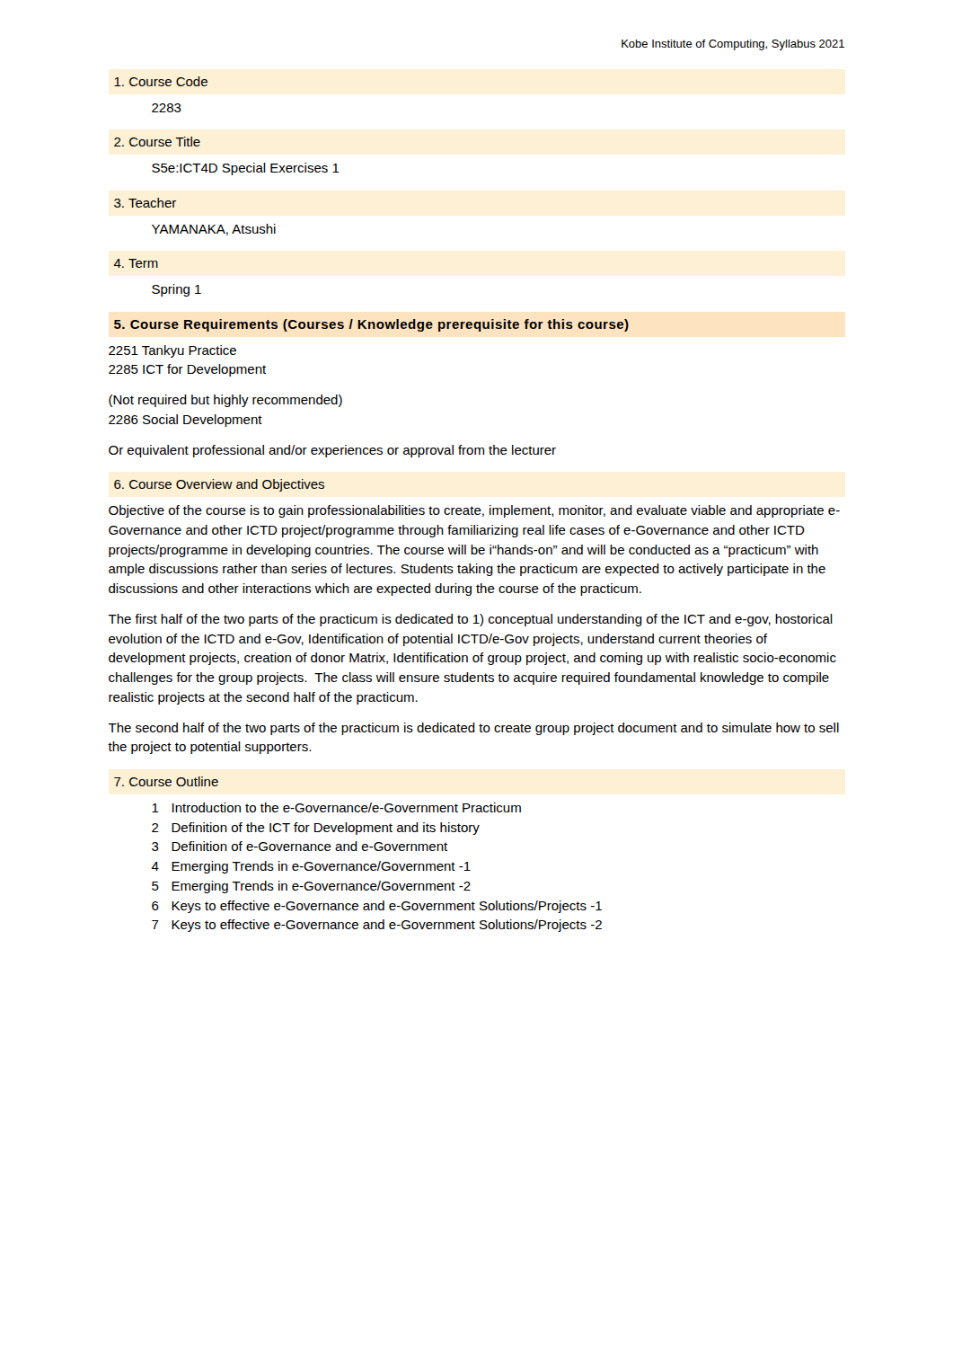Kobe Institute of Computing, Syllabus 2021
1. Course Code
2283
2. Course Title
S5e:ICT4D Special Exercises 1
3. Teacher
YAMANAKA, Atsushi
4. Term
Spring 1
5. Course Requirements (Courses / Knowledge prerequisite for this course)
2251 Tankyu Practice
2285 ICT for Development
(Not required but highly recommended)
2286 Social Development
Or equivalent professional and/or experiences or approval from the lecturer
6. Course Overview and Objectives
Objective of the course is to gain professionalabilities to create, implement, monitor, and evaluate viable and appropriate e-Governance and other ICTD project/programme through familiarizing real life cases of e-Governance and other ICTD projects/programme in developing countries. The course will be i“hands-on” and will be conducted as a “practicum” with ample discussions rather than series of lectures. Students taking the practicum are expected to actively participate in the discussions and other interactions which are expected during the course of the practicum.
The first half of the two parts of the practicum is dedicated to 1) conceptual understanding of the ICT and e-gov, hostorical evolution of the ICTD and e-Gov, Identification of potential ICTD/e-Gov projects, understand current theories of development projects, creation of donor Matrix, Identification of group project, and coming up with realistic socio-economic challenges for the group projects. The class will ensure students to acquire required foundamental knowledge to compile realistic projects at the second half of the practicum.
The second half of the two parts of the practicum is dedicated to create group project document and to simulate how to sell the project to potential supporters.
7. Course Outline
1 Introduction to the e-Governance/e-Government Practicum
2 Definition of the ICT for Development and its history
3 Definition of e-Governance and e-Government
4 Emerging Trends in e-Governance/Government -1
5 Emerging Trends in e-Governance/Government -2
6 Keys to effective e-Governance and e-Government Solutions/Projects -1
7 Keys to effective e-Governance and e-Government Solutions/Projects -2